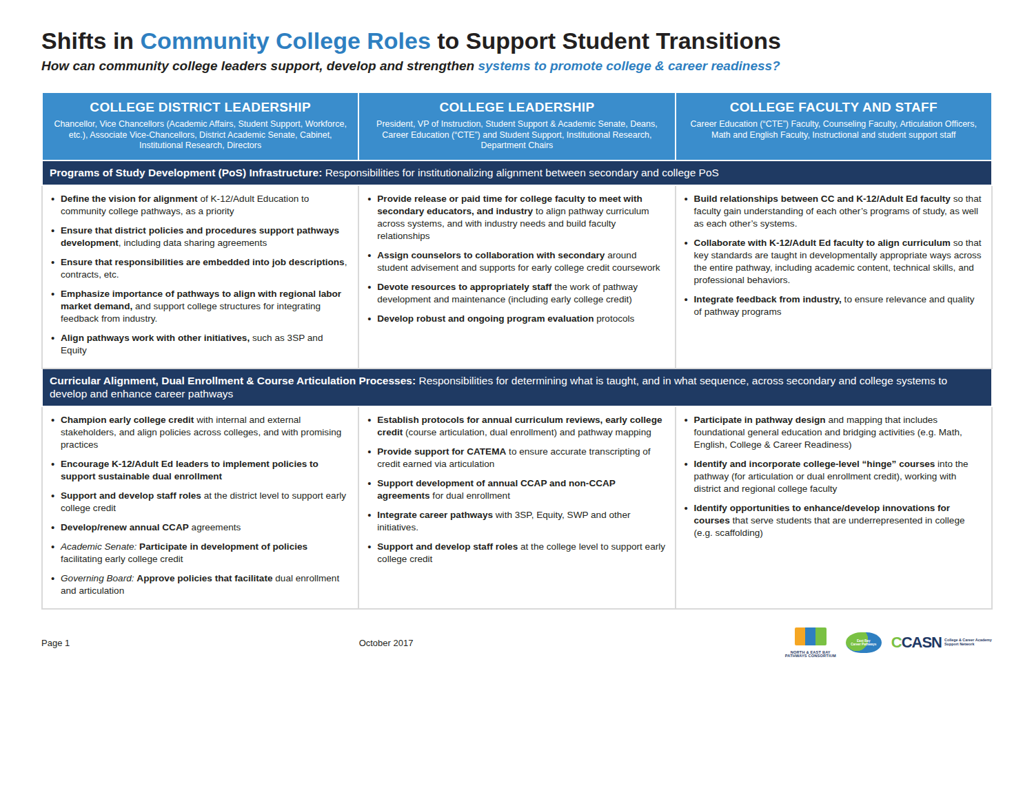Shifts in Community College Roles to Support Student Transitions
How can community college leaders support, develop and strengthen systems to promote college & career readiness?
| COLLEGE DISTRICT LEADERSHIP Chancellor, Vice Chancellors (Academic Affairs, Student Support, Workforce, etc.), Associate Vice-Chancellors, District Academic Senate, Cabinet, Institutional Research, Directors | COLLEGE LEADERSHIP President, VP of Instruction, Student Support & Academic Senate, Deans, Career Education (“CTE”) and Student Support, Institutional Research, Department Chairs | COLLEGE FACULTY AND STAFF Career Education (“CTE”) Faculty, Counseling Faculty, Articulation Officers, Math and English Faculty, Instructional and student support staff |
| --- | --- | --- |
| Programs of Study Development (PoS) Infrastructure: Responsibilities for institutionalizing alignment between secondary and college PoS |
| Define the vision for alignment of K-12/Adult Education to community college pathways, as a priority Ensure that district policies and procedures support pathways development , including data sharing agreements Ensure that responsibilities are embedded into job descriptions , contracts, etc. Emphasize importance of pathways to align with regional labor market demand, and support college structures for integrating feedback from industry. Align pathways work with other initiatives, such as 3SP and Equity | Provide release or paid time for college faculty to meet with secondary educators, and industry to align pathway curriculum across systems, and with industry needs and build faculty relationships Assign counselors to collaboration with secondary around student advisement and supports for early college credit coursework Devote resources to appropriately staff the work of pathway development and maintenance (including early college credit) Develop robust and ongoing program evaluation protocols | Build relationships between CC and K-12/Adult Ed faculty so that faculty gain understanding of each other’s programs of study, as well as each other’s systems. Collaborate with K-12/Adult Ed faculty to align curriculum so that key standards are taught in developmentally appropriate ways across the entire pathway, including academic content, technical skills, and professional behaviors. Integrate feedback from industry, to ensure relevance and quality of pathway programs |
| Curricular Alignment, Dual Enrollment & Course Articulation Processes: Responsibilities for determining what is taught, and in what sequence, across secondary and college systems to develop and enhance career pathways |
| Champion early college credit with internal and external stakeholders, and align policies across colleges, and with promising practices Encourage K-12/Adult Ed leaders to implement policies to support sustainable dual enrollment Support and develop staff roles at the district level to support early college credit Develop/renew annual CCAP agreements Academic Senate: Participate in development of policies facilitating early college credit Governing Board: Approve policies that facilitate dual enrollment and articulation | Establish protocols for annual curriculum reviews, early college credit (course articulation, dual enrollment) and pathway mapping Provide support for CATEMA to ensure accurate transcripting of credit earned via articulation Support development of annual CCAP and non-CCAP agreements for dual enrollment Integrate career pathways with 3SP, Equity, SWP and other initiatives. Support and develop staff roles at the college level to support early college credit | Participate in pathway design and mapping that includes foundational general education and bridging activities (e.g. Math, English, College & Career Readiness) Identify and incorporate college-level “hinge” courses into the pathway (for articulation or dual enrollment credit), working with district and regional college faculty Identify opportunities to enhance/develop innovations for courses that serve students that are underrepresented in college (e.g. scaffolding) |
Page 1
October 2017
NORTH & EAST BAY
PATHWAYS CONSORTIUM
CCASN
College & Career Academy Support Network